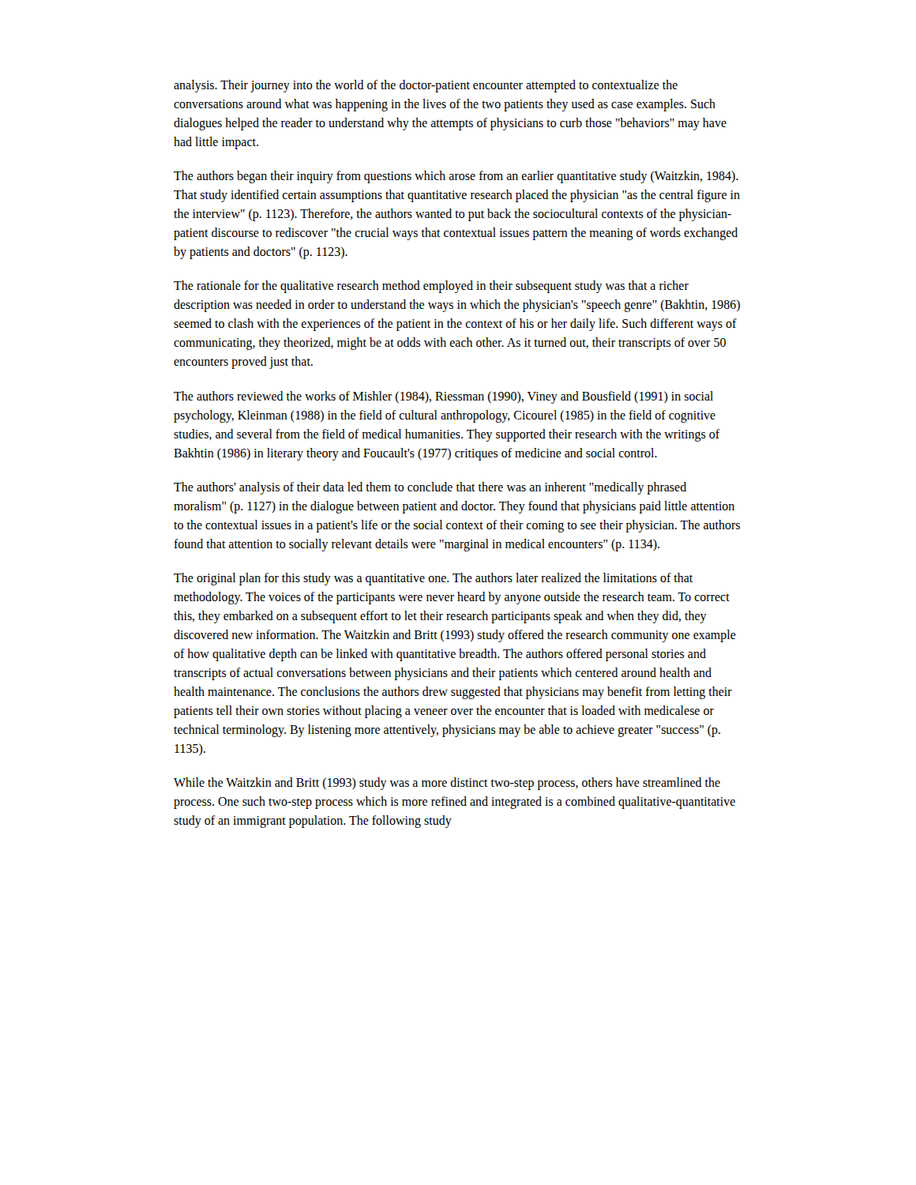analysis. Their journey into the world of the doctor-patient encounter attempted to contextualize the conversations around what was happening in the lives of the two patients they used as case examples. Such dialogues helped the reader to understand why the attempts of physicians to curb those "behaviors" may have had little impact.
The authors began their inquiry from questions which arose from an earlier quantitative study (Waitzkin, 1984). That study identified certain assumptions that quantitative research placed the physician "as the central figure in the interview" (p. 1123). Therefore, the authors wanted to put back the sociocultural contexts of the physician-patient discourse to rediscover "the crucial ways that contextual issues pattern the meaning of words exchanged by patients and doctors" (p. 1123).
The rationale for the qualitative research method employed in their subsequent study was that a richer description was needed in order to understand the ways in which the physician's "speech genre" (Bakhtin, 1986) seemed to clash with the experiences of the patient in the context of his or her daily life. Such different ways of communicating, they theorized, might be at odds with each other. As it turned out, their transcripts of over 50 encounters proved just that.
The authors reviewed the works of Mishler (1984), Riessman (1990), Viney and Bousfield (1991) in social psychology, Kleinman (1988) in the field of cultural anthropology, Cicourel (1985) in the field of cognitive studies, and several from the field of medical humanities. They supported their research with the writings of Bakhtin (1986) in literary theory and Foucault's (1977) critiques of medicine and social control.
The authors' analysis of their data led them to conclude that there was an inherent "medically phrased moralism" (p. 1127) in the dialogue between patient and doctor. They found that physicians paid little attention to the contextual issues in a patient's life or the social context of their coming to see their physician. The authors found that attention to socially relevant details were "marginal in medical encounters" (p. 1134).
The original plan for this study was a quantitative one. The authors later realized the limitations of that methodology. The voices of the participants were never heard by anyone outside the research team. To correct this, they embarked on a subsequent effort to let their research participants speak and when they did, they discovered new information. The Waitzkin and Britt (1993) study offered the research community one example of how qualitative depth can be linked with quantitative breadth. The authors offered personal stories and transcripts of actual conversations between physicians and their patients which centered around health and health maintenance. The conclusions the authors drew suggested that physicians may benefit from letting their patients tell their own stories without placing a veneer over the encounter that is loaded with medicalese or technical terminology. By listening more attentively, physicians may be able to achieve greater "success" (p. 1135).
While the Waitzkin and Britt (1993) study was a more distinct two-step process, others have streamlined the process. One such two-step process which is more refined and integrated is a combined qualitative-quantitative study of an immigrant population. The following study